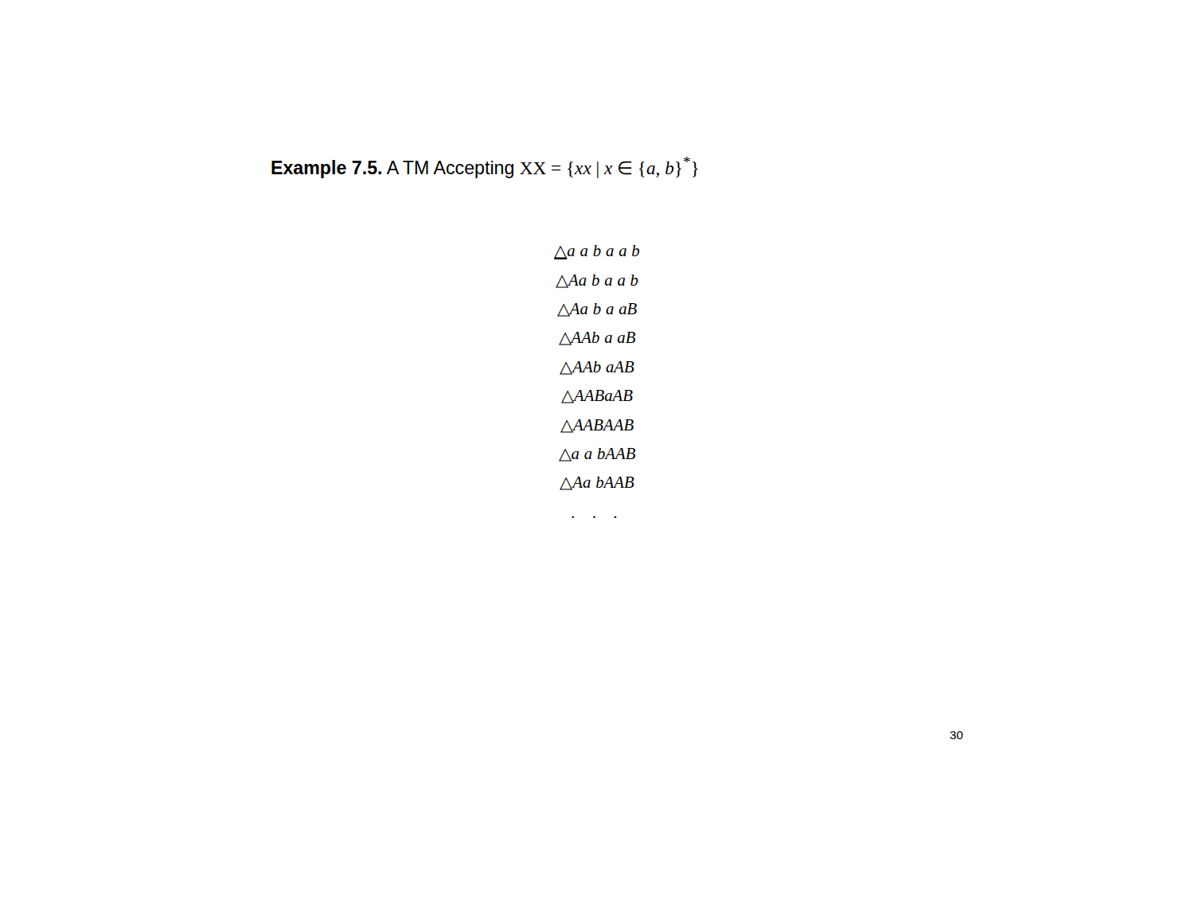Example 7.5. A TM Accepting XX = {xx | x ∈ {a, b}*}
△aabaab
△Aabaab
△Aabaa B
△AA baa B
△AA ba AB
△AAB aAB
△AABAAB
△aab AAB
△Aab AAB
· · ·
30